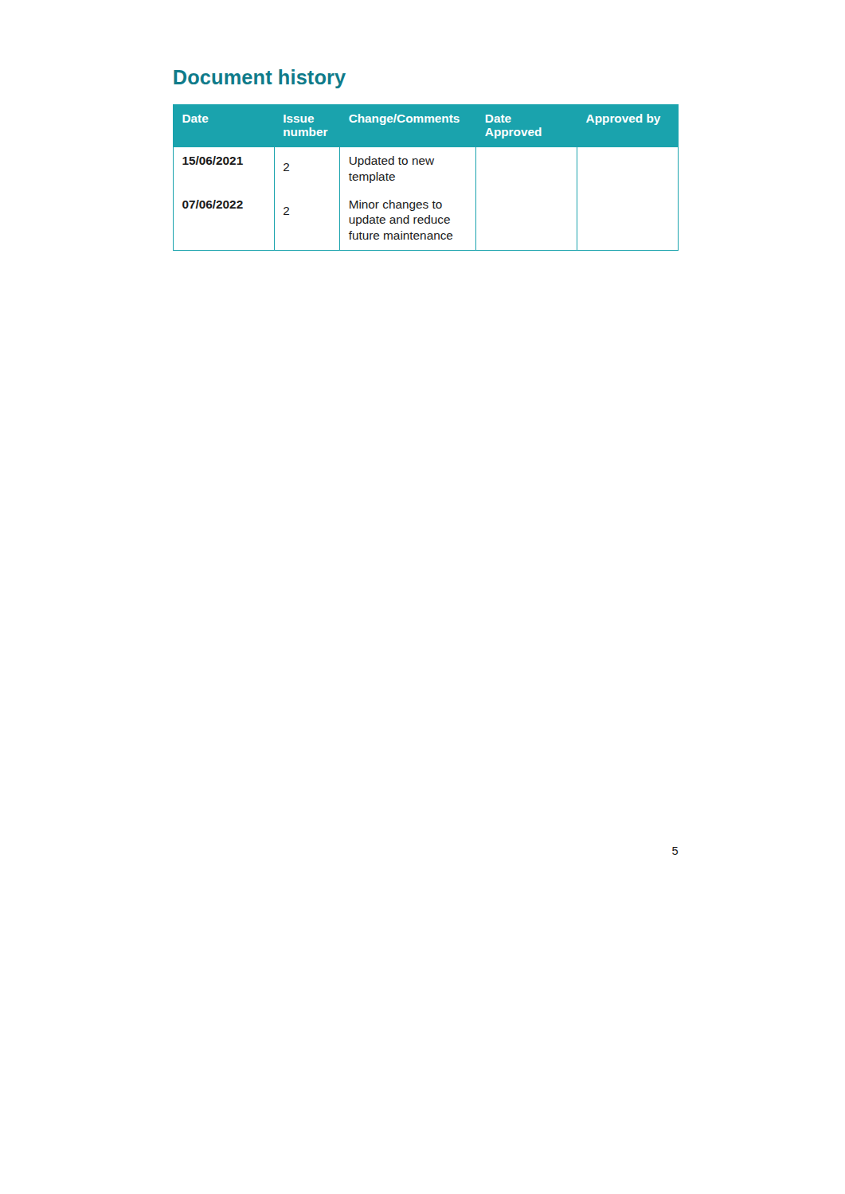Document history
| Date | Issue number | Change/Comments | Date Approved | Approved by |
| --- | --- | --- | --- | --- |
| 15/06/2021 | 2 | Updated to new template | | |
| 07/06/2022 | 2 | Minor changes to update and reduce future maintenance | | |
5